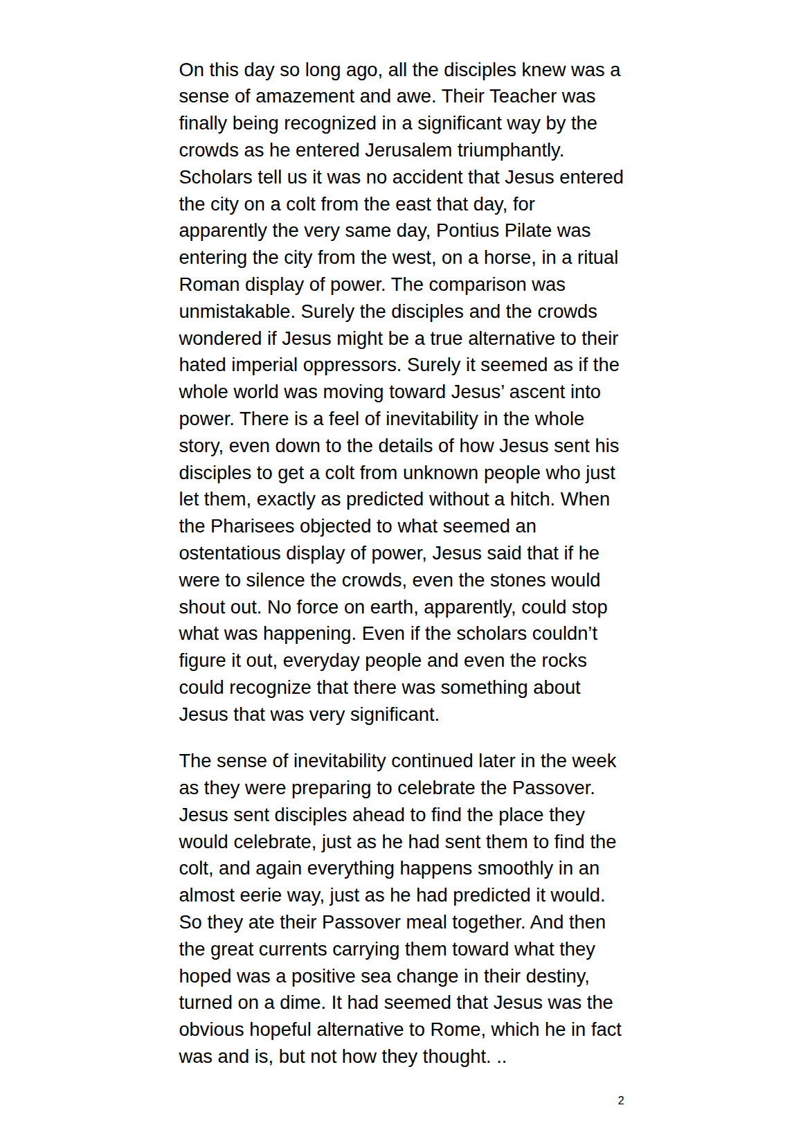On this day so long ago, all the disciples knew was a sense of amazement and awe. Their Teacher was finally being recognized in a significant way by the crowds as he entered Jerusalem triumphantly. Scholars tell us it was no accident that Jesus entered the city on a colt from the east that day, for apparently the very same day, Pontius Pilate was entering the city from the west, on a horse, in a ritual Roman display of power. The comparison was unmistakable. Surely the disciples and the crowds wondered if Jesus might be a true alternative to their hated imperial oppressors. Surely it seemed as if the whole world was moving toward Jesus’ ascent into power. There is a feel of inevitability in the whole story, even down to the details of how Jesus sent his disciples to get a colt from unknown people who just let them, exactly as predicted without a hitch. When the Pharisees objected to what seemed an ostentatious display of power, Jesus said that if he were to silence the crowds, even the stones would shout out. No force on earth, apparently, could stop what was happening. Even if the scholars couldn’t figure it out, everyday people and even the rocks could recognize that there was something about Jesus that was very significant.
The sense of inevitability continued later in the week as they were preparing to celebrate the Passover. Jesus sent disciples ahead to find the place they would celebrate, just as he had sent them to find the colt, and again everything happens smoothly in an almost eerie way, just as he had predicted it would. So they ate their Passover meal together. And then the great currents carrying them toward what they hoped was a positive sea change in their destiny, turned on a dime. It had seemed that Jesus was the obvious hopeful alternative to Rome, which he in fact was and is, but not how they thought. ..
2